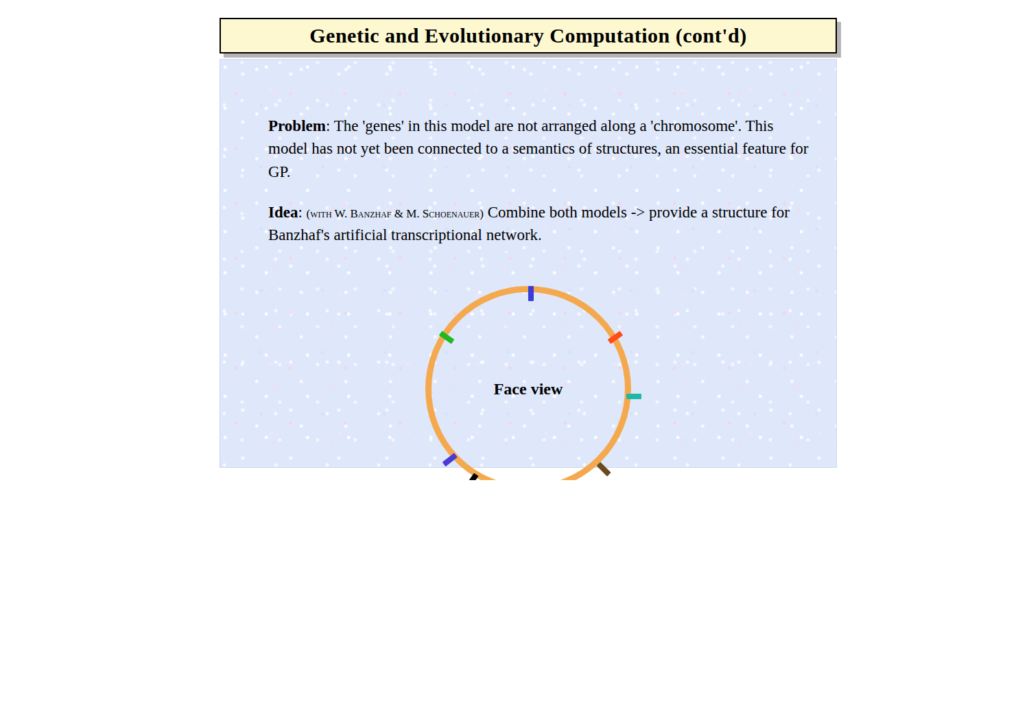Genetic and Evolutionary Computation (cont'd)
Problem: The 'genes' in this model are not arranged along a 'chromosome'. This model has not yet been connected to a semantics of structures, an essential feature for GP.
Idea: (with W. Banzhaf & M. Schoenauer) Combine both models -> provide a structure for Banzhaf's artificial transcriptional network.
Face view